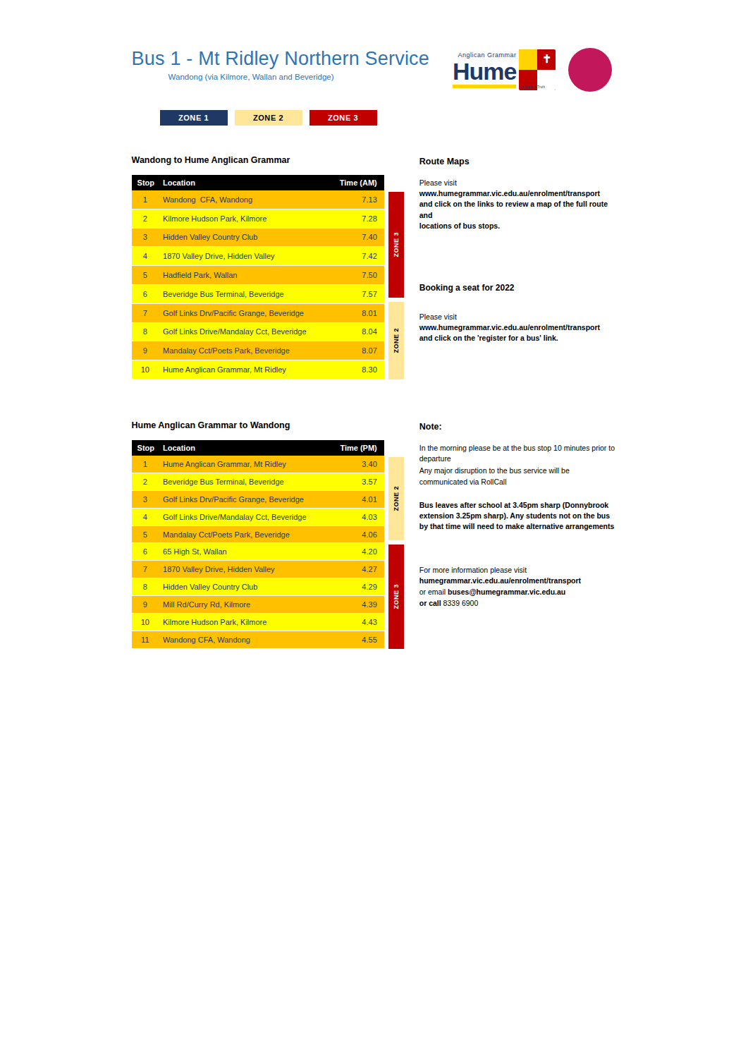Bus 1 - Mt Ridley Northern Service
Wandong (via Kilmore, Wallan and Beveridge)
Anglican Grammar Hume
✝ Wisdom & Truth
ZONE 1
ZONE 2
ZONE 3
Wandong to Hume Anglican Grammar
| Stop | Location | Time (AM) |
| --- | --- | --- |
| 1 | Wandong CFA, Wandong | 7.13 |
| 2 | Kilmore Hudson Park, Kilmore | 7.28 |
| 3 | Hidden Valley Country Club | 7.40 |
| 4 | 1870 Valley Drive, Hidden Valley | 7.42 |
| 5 | Hadfield Park, Wallan | 7.50 |
| 6 | Beveridge Bus Terminal, Beveridge | 7.57 |
| 7 | Golf Links Drv/Pacific Grange, Beveridge | 8.01 |
| 8 | Golf Links Drive/Mandalay Cct, Beveridge | 8.04 |
| 9 | Mandalay Cct/Poets Park, Beveridge | 8.07 |
| 10 | Hume Anglican Grammar, Mt Ridley | 8.30 |
ZONE 3
ZONE 2
Route Maps
Please visit
www.humegrammar.vic.edu.au/enrolment/transport
and click on the links to review a map of the full route and
locations of bus stops.
Booking a seat for 2022
Please visit
www.humegrammar.vic.edu.au/enrolment/transport
and click on the 'register for a bus' link.
Hume Anglican Grammar to Wandong
| Stop | Location | Time (PM) |
| --- | --- | --- |
| 1 | Hume Anglican Grammar, Mt Ridley | 3.40 |
| 2 | Beveridge Bus Terminal, Beveridge | 3.57 |
| 3 | Golf Links Drv/Pacific Grange, Beveridge | 4.01 |
| 4 | Golf Links Drive/Mandalay Cct, Beveridge | 4.03 |
| 5 | Mandalay Cct/Poets Park, Beveridge | 4.06 |
| 6 | 65 High St, Wallan | 4.20 |
| 7 | 1870 Valley Drive, Hidden Valley | 4.27 |
| 8 | Hidden Valley Country Club | 4.29 |
| 9 | Mill Rd/Curry Rd, Kilmore | 4.39 |
| 10 | Kilmore Hudson Park, Kilmore | 4.43 |
| 11 | Wandong CFA, Wandong | 4.55 |
ZONE 2
ZONE 3
Note:
In the morning please be at the bus stop 10 minutes prior to departure
Any major disruption to the bus service will be communicated via RollCall
Bus leaves after school at 3.45pm sharp (Donnybrook extension 3.25pm sharp). Any students not on the bus by that time will need to make alternative arrangements
For more information please visit
humegrammar.vic.edu.au/enrolment/transport
or email buses@humegrammar.vic.edu.au
or call 8339 6900